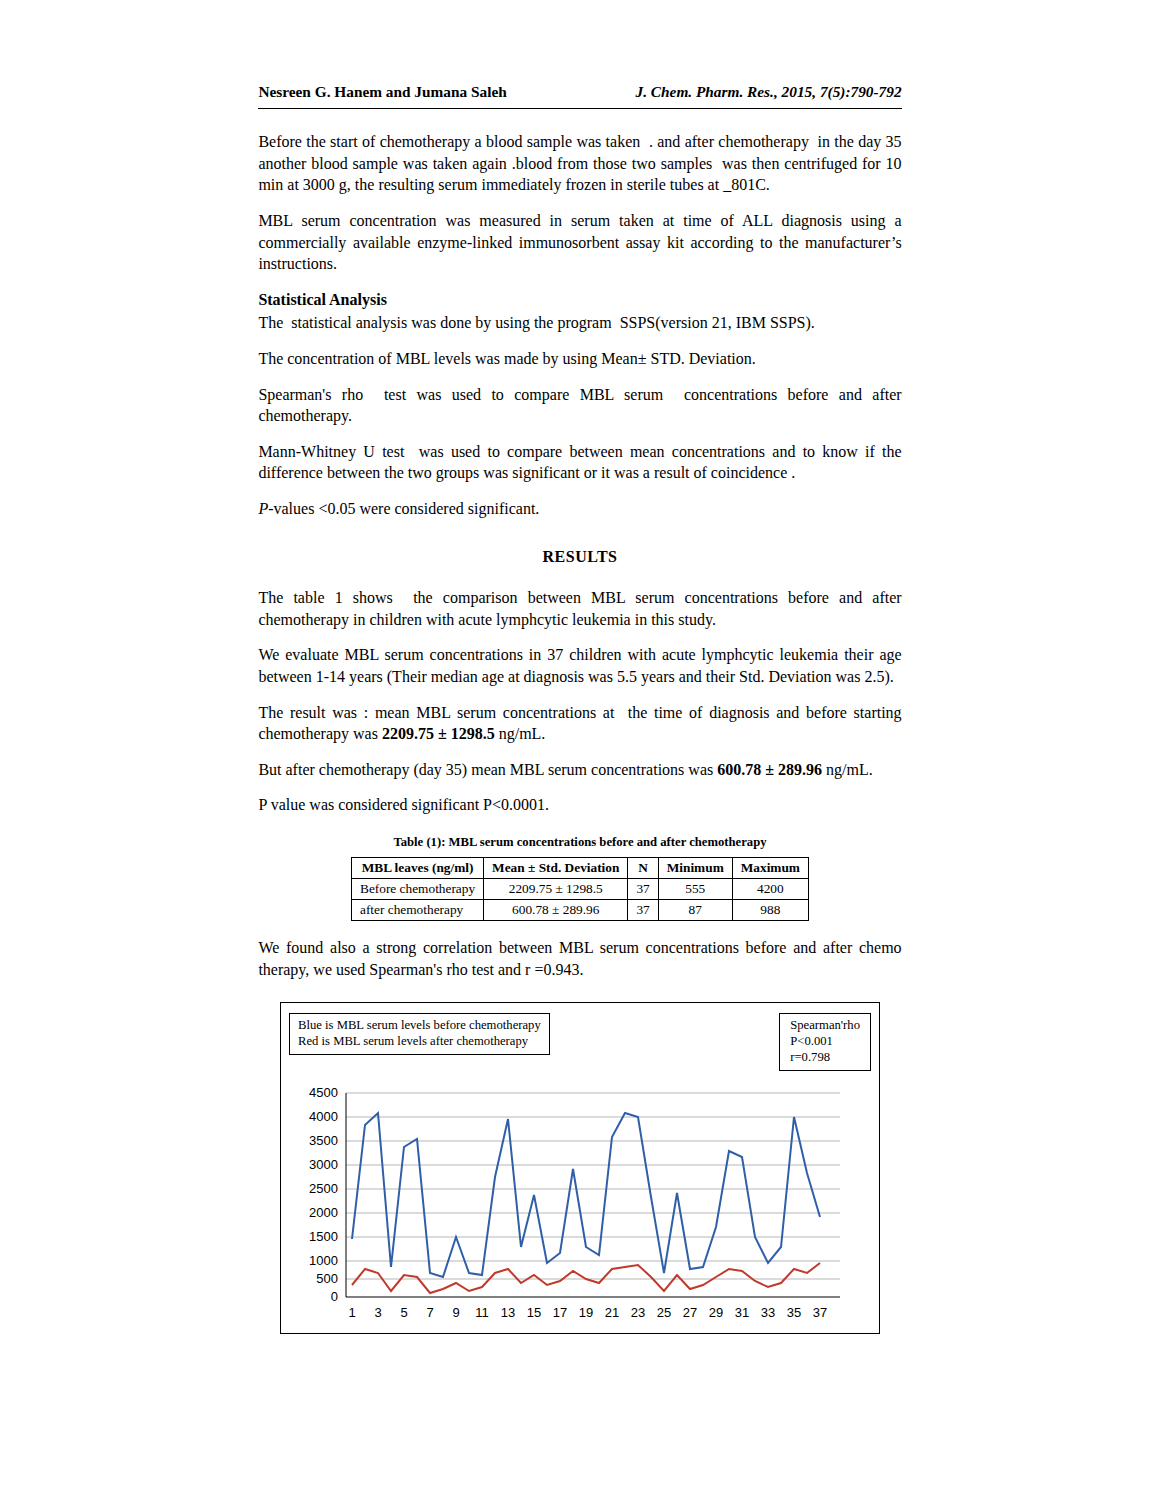Nesreen G. Hanem and Jumana Saleh
J. Chem. Pharm. Res., 2015, 7(5):790-792
Before the start of chemotherapy a blood sample was taken . and after chemotherapy in the day 35 another blood sample was taken again .blood from those two samples was then centrifuged for 10 min at 3000 g, the resulting serum immediately frozen in sterile tubes at _801C.
MBL serum concentration was measured in serum taken at time of ALL diagnosis using a commercially available enzyme-linked immunosorbent assay kit according to the manufacturer’s instructions.
Statistical Analysis
The statistical analysis was done by using the program SSPS(version 21, IBM SSPS).
The concentration of MBL levels was made by using Mean± STD. Deviation.
Spearman's rho test was used to compare MBL serum concentrations before and after chemotherapy.
Mann-Whitney U test was used to compare between mean concentrations and to know if the difference between the two groups was significant or it was a result of coincidence .
P-values <0.05 were considered significant.
RESULTS
The table 1 shows the comparison between MBL serum concentrations before and after chemotherapy in children with acute lymphcytic leukemia in this study.
We evaluate MBL serum concentrations in 37 children with acute lymphcytic leukemia their age between 1-14 years (Their median age at diagnosis was 5.5 years and their Std. Deviation was 2.5).
The result was : mean MBL serum concentrations at the time of diagnosis and before starting chemotherapy was 2209.75 ± 1298.5 ng/mL.
But after chemotherapy (day 35) mean MBL serum concentrations was 600.78 ± 289.96 ng/mL.
P value was considered significant P<0.0001.
Table (1): MBL serum concentrations before and after chemotherapy
| MBL leaves (ng/ml) | Mean ± Std. Deviation | N | Minimum | Maximum |
| --- | --- | --- | --- | --- |
| Before chemotherapy | 2209.75 ± 1298.5 | 37 | 555 | 4200 |
| after chemotherapy | 600.78 ± 289.96 | 37 | 87 | 988 |
We found also a strong correlation between MBL serum concentrations before and after chemo therapy, we used Spearman's rho test and r =0.943.
Blue is MBL serum levels before chemotherapy
Red is MBL serum levels after chemotherapy
Spearman'rho
P<0.001
r=0.798
4500 4000 3500 3000 2500 2000 1500 1000 500 0 1 3 5 7 9 11 13 15 17 19 21 23 25 27 29 31 33 35 37